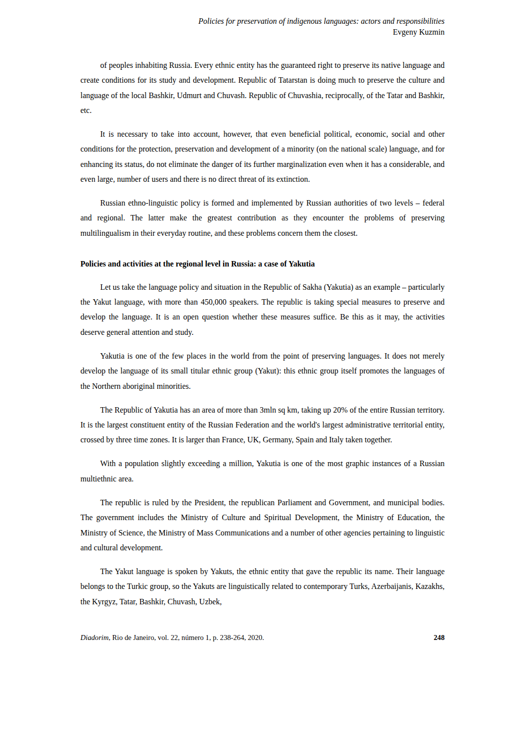Policies for preservation of indigenous languages: actors and responsibilities Evgeny Kuzmin
of peoples inhabiting Russia. Every ethnic entity has the guaranteed right to preserve its native language and create conditions for its study and development. Republic of Tatarstan is doing much to preserve the culture and language of the local Bashkir, Udmurt and Chuvash. Republic of Chuvashia, reciprocally, of the Tatar and Bashkir, etc.
It is necessary to take into account, however, that even beneficial political, economic, social and other conditions for the protection, preservation and development of a minority (on the national scale) language, and for enhancing its status, do not eliminate the danger of its further marginalization even when it has a considerable, and even large, number of users and there is no direct threat of its extinction.
Russian ethno-linguistic policy is formed and implemented by Russian authorities of two levels – federal and regional. The latter make the greatest contribution as they encounter the problems of preserving multilingualism in their everyday routine, and these problems concern them the closest.
Policies and activities at the regional level in Russia: a case of Yakutia
Let us take the language policy and situation in the Republic of Sakha (Yakutia) as an example – particularly the Yakut language, with more than 450,000 speakers. The republic is taking special measures to preserve and develop the language. It is an open question whether these measures suffice. Be this as it may, the activities deserve general attention and study.
Yakutia is one of the few places in the world from the point of preserving languages. It does not merely develop the language of its small titular ethnic group (Yakut): this ethnic group itself promotes the languages of the Northern aboriginal minorities.
The Republic of Yakutia has an area of more than 3mln sq km, taking up 20% of the entire Russian territory. It is the largest constituent entity of the Russian Federation and the world's largest administrative territorial entity, crossed by three time zones. It is larger than France, UK, Germany, Spain and Italy taken together.
With a population slightly exceeding a million, Yakutia is one of the most graphic instances of a Russian multiethnic area.
The republic is ruled by the President, the republican Parliament and Government, and municipal bodies. The government includes the Ministry of Culture and Spiritual Development, the Ministry of Education, the Ministry of Science, the Ministry of Mass Communications and a number of other agencies pertaining to linguistic and cultural development.
The Yakut language is spoken by Yakuts, the ethnic entity that gave the republic its name. Their language belongs to the Turkic group, so the Yakuts are linguistically related to contemporary Turks, Azerbaijanis, Kazakhs, the Kyrgyz, Tatar, Bashkir, Chuvash, Uzbek,
Diadorim, Rio de Janeiro, vol. 22, número 1, p. 238-264, 2020. 248